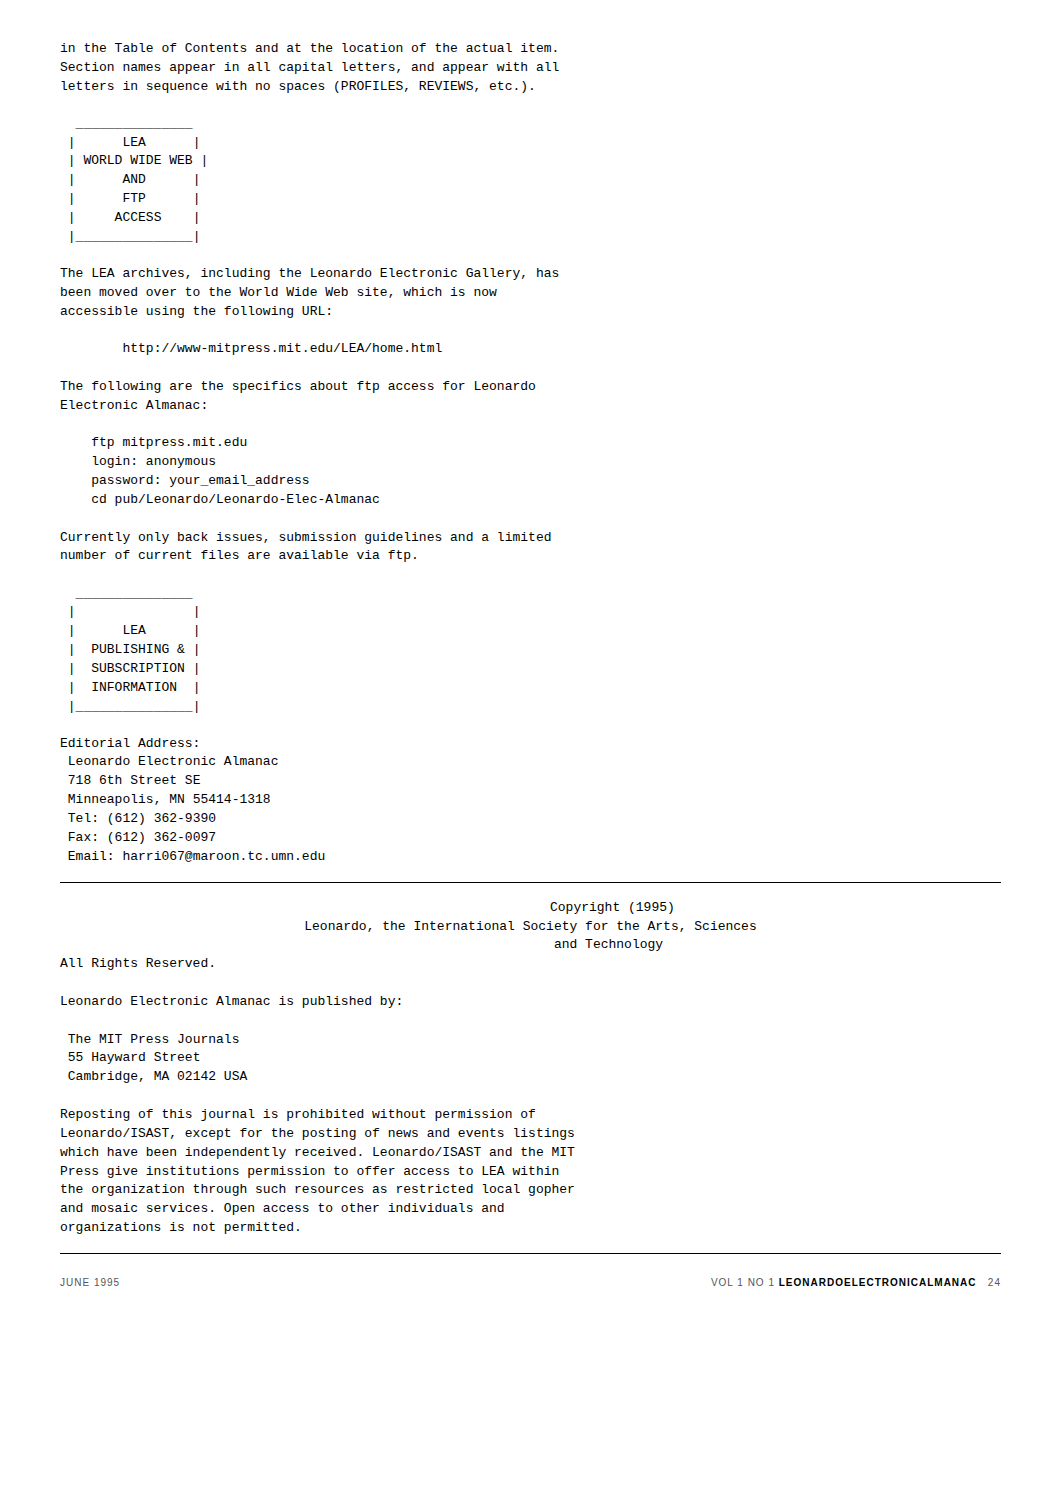in the Table of Contents and at the location of the actual item.
Section names appear in all capital letters, and appear with all
letters in sequence with no spaces (PROFILES, REVIEWS, etc.).
  _______________
 |      LEA      |
 | WORLD WIDE WEB |
 |      AND      |
 |      FTP      |
 |     ACCESS    |
 |_______________|
The LEA archives, including the Leonardo Electronic Gallery, has
been moved over to the World Wide Web site, which is now
accessible using the following URL:

        http://www-mitpress.mit.edu/LEA/home.html

The following are the specifics about ftp access for Leonardo
Electronic Almanac:

    ftp mitpress.mit.edu
    login: anonymous
    password: your_email_address
    cd pub/Leonardo/Leonardo-Elec-Almanac

Currently only back issues, submission guidelines and a limited
number of current files are available via ftp.
  _______________
 |               |
 |      LEA      |
 |  PUBLISHING & |
 |  SUBSCRIPTION |
 |  INFORMATION  |
 |_______________|
Editorial Address:
 Leonardo Electronic Almanac
 718 6th Street SE
 Minneapolis, MN 55414-1318
 Tel: (612) 362-9390
 Fax: (612) 362-0097
 Email: harri067@maroon.tc.umn.edu
                     Copyright (1995)
Leonardo, the International Society for the Arts, Sciences
                    and Technology
All Rights Reserved.

Leonardo Electronic Almanac is published by:

 The MIT Press Journals
 55 Hayward Street
 Cambridge, MA 02142 USA

Reposting of this journal is prohibited without permission of
Leonardo/ISAST, except for the posting of news and events listings
which have been independently received. Leonardo/ISAST and the MIT
Press give institutions permission to offer access to LEA within
the organization through such resources as restricted local gopher
and mosaic services. Open access to other individuals and
organizations is not permitted.
JUNE 1995
VOL 1 NO 1 LEONARDOELECTRONICALMANAC 24